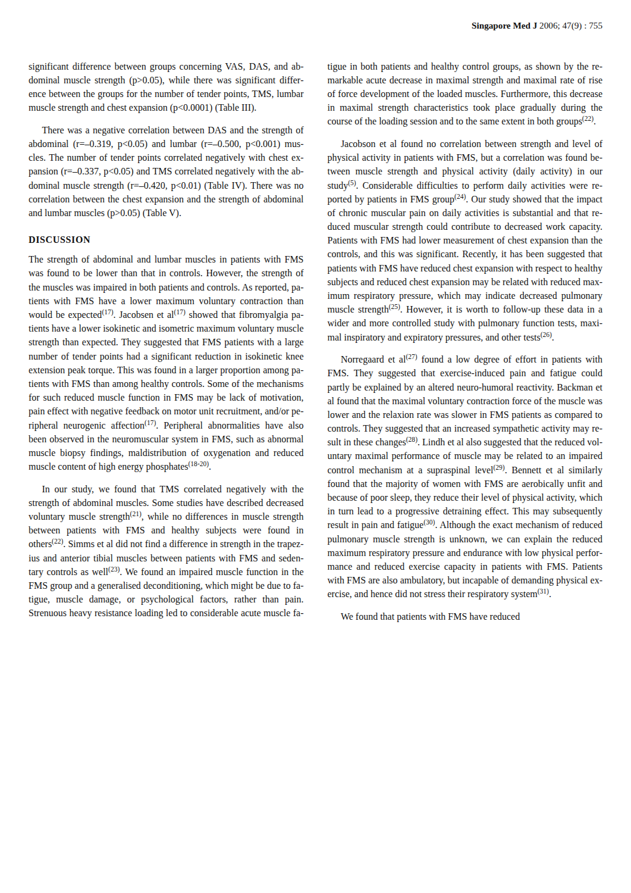Singapore Med J 2006; 47(9) : 755
significant difference between groups concerning VAS, DAS, and abdominal muscle strength (p>0.05), while there was significant difference between the groups for the number of tender points, TMS, lumbar muscle strength and chest expansion (p<0.0001) (Table III).
There was a negative correlation between DAS and the strength of abdominal (r=–0.319, p<0.05) and lumbar (r=–0.500, p<0.001) muscles. The number of tender points correlated negatively with chest expansion (r=–0.337, p<0.05) and TMS correlated negatively with the abdominal muscle strength (r=–0.420, p<0.01) (Table IV). There was no correlation between the chest expansion and the strength of abdominal and lumbar muscles (p>0.05) (Table V).
Discussion
The strength of abdominal and lumbar muscles in patients with FMS was found to be lower than that in controls. However, the strength of the muscles was impaired in both patients and controls. As reported, patients with FMS have a lower maximum voluntary contraction than would be expected(17). Jacobsen et al(17) showed that fibromyalgia patients have a lower isokinetic and isometric maximum voluntary muscle strength than expected. They suggested that FMS patients with a large number of tender points had a significant reduction in isokinetic knee extension peak torque. This was found in a larger proportion among patients with FMS than among healthy controls. Some of the mechanisms for such reduced muscle function in FMS may be lack of motivation, pain effect with negative feedback on motor unit recruitment, and/or peripheral neurogenic affection(17). Peripheral abnormalities have also been observed in the neuromuscular system in FMS, such as abnormal muscle biopsy findings, maldistribution of oxygenation and reduced muscle content of high energy phosphates(18-20).
In our study, we found that TMS correlated negatively with the strength of abdominal muscles. Some studies have described decreased voluntary muscle strength(21), while no differences in muscle strength between patients with FMS and healthy subjects were found in others(22). Simms et al did not find a difference in strength in the trapezius and anterior tibial muscles between patients with FMS and sedentary controls as well(23). We found an impaired muscle function in the FMS group and a generalised deconditioning, which might be due to fatigue, muscle damage, or psychological factors, rather than pain. Strenuous heavy resistance loading led to considerable acute muscle fatigue in both patients and healthy control groups, as shown by the remarkable acute decrease in maximal strength and maximal rate of rise of force development of the loaded muscles. Furthermore, this decrease in maximal strength characteristics took place gradually during the course of the loading session and to the same extent in both groups(22).
Jacobson et al found no correlation between strength and level of physical activity in patients with FMS, but a correlation was found between muscle strength and physical activity (daily activity) in our study(5). Considerable difficulties to perform daily activities were reported by patients in FMS group(24). Our study showed that the impact of chronic muscular pain on daily activities is substantial and that reduced muscular strength could contribute to decreased work capacity. Patients with FMS had lower measurement of chest expansion than the controls, and this was significant. Recently, it has been suggested that patients with FMS have reduced chest expansion with respect to healthy subjects and reduced chest expansion may be related with reduced maximum respiratory pressure, which may indicate decreased pulmonary muscle strength(25). However, it is worth to follow-up these data in a wider and more controlled study with pulmonary function tests, maximal inspiratory and expiratory pressures, and other tests(26).
Norregaard et al(27) found a low degree of effort in patients with FMS. They suggested that exercise-induced pain and fatigue could partly be explained by an altered neuro-humoral reactivity. Backman et al found that the maximal voluntary contraction force of the muscle was lower and the relaxion rate was slower in FMS patients as compared to controls. They suggested that an increased sympathetic activity may result in these changes(28). Lindh et al also suggested that the reduced voluntary maximal performance of muscle may be related to an impaired control mechanism at a supraspinal level(29). Bennett et al similarly found that the majority of women with FMS are aerobically unfit and because of poor sleep, they reduce their level of physical activity, which in turn lead to a progressive detraining effect. This may subsequently result in pain and fatigue(30). Although the exact mechanism of reduced pulmonary muscle strength is unknown, we can explain the reduced maximum respiratory pressure and endurance with low physical performance and reduced exercise capacity in patients with FMS. Patients with FMS are also ambulatory, but incapable of demanding physical exercise, and hence did not stress their respiratory system(31).
We found that patients with FMS have reduced